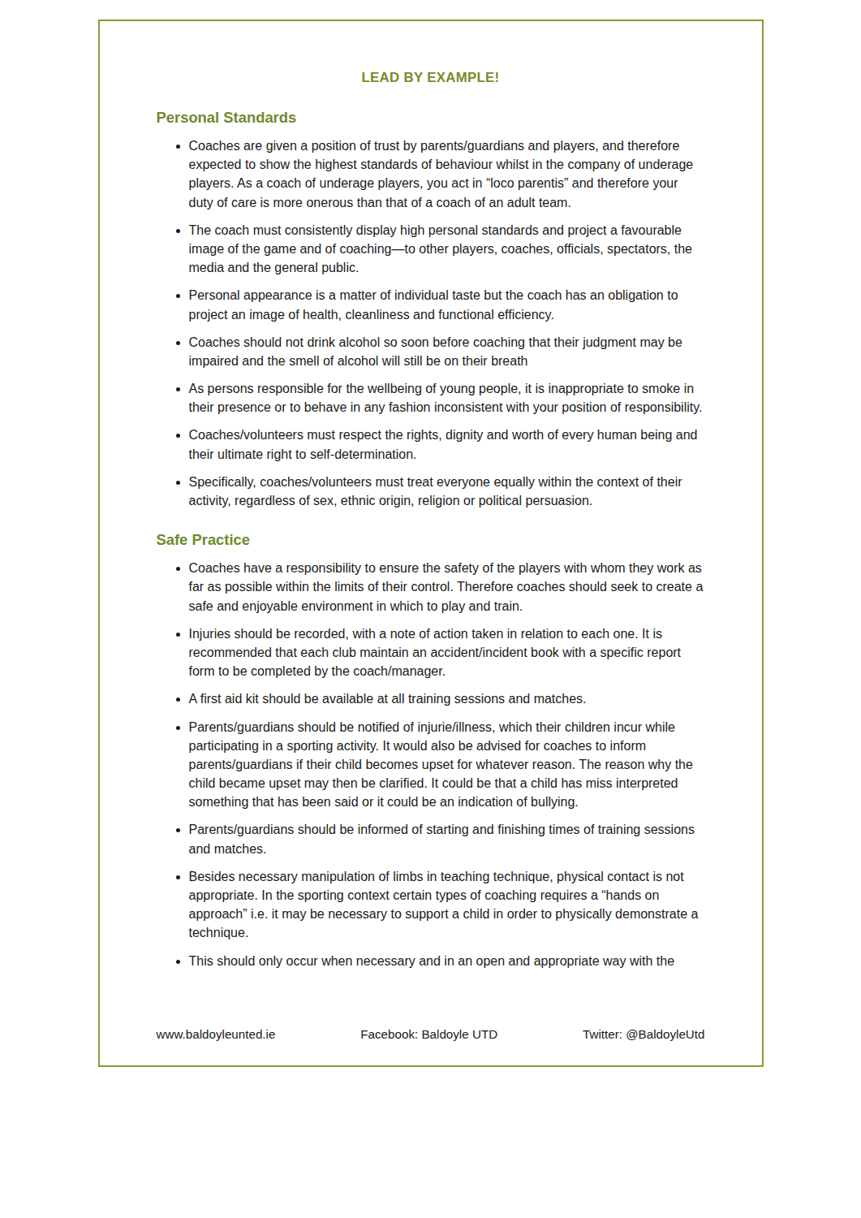LEAD BY EXAMPLE!
Personal Standards
Coaches are given a position of trust by parents/guardians and players, and therefore expected to show the highest standards of behaviour whilst in the company of underage players. As a coach of underage players, you act in “loco parentis” and therefore your duty of care is more onerous than that of a coach of an adult team.
The coach must consistently display high personal standards and project a favourable image of the game and of coaching—to other players, coaches, officials, spectators, the media and the general public.
Personal appearance is a matter of individual taste but the coach has an obligation to project an image of health, cleanliness and functional efficiency.
Coaches should not drink alcohol so soon before coaching that their judgment may be impaired and the smell of alcohol will still be on their breath
As persons responsible for the wellbeing of young people, it is inappropriate to smoke in their presence or to behave in any fashion inconsistent with your position of responsibility.
Coaches/volunteers must respect the rights, dignity and worth of every human being and their ultimate right to self-determination.
Specifically, coaches/volunteers must treat everyone equally within the context of their activity, regardless of sex, ethnic origin, religion or political persuasion.
Safe Practice
Coaches have a responsibility to ensure the safety of the players with whom they work as far as possible within the limits of their control. Therefore coaches should seek to create a safe and enjoyable environment in which to play and train.
Injuries should be recorded, with a note of action taken in relation to each one. It is recommended that each club maintain an accident/incident book with a specific report form to be completed by the coach/manager.
A first aid kit should be available at all training sessions and matches.
Parents/guardians should be notified of injurie/illness, which their children incur while participating in a sporting activity. It would also be advised for coaches to inform parents/guardians if their child becomes upset for whatever reason. The reason why the child became upset may then be clarified. It could be that a child has miss interpreted something that has been said or it could be an indication of bullying.
Parents/guardians should be informed of starting and finishing times of training sessions and matches.
Besides necessary manipulation of limbs in teaching technique, physical contact is not appropriate. In the sporting context certain types of coaching requires a “hands on approach” i.e. it may be necessary to support a child in order to physically demonstrate a technique.
This should only occur when necessary and in an open and appropriate way with the
www.baldoyleunted.ie Facebook: Baldoyle UTD Twitter: @BaldoyleUtd